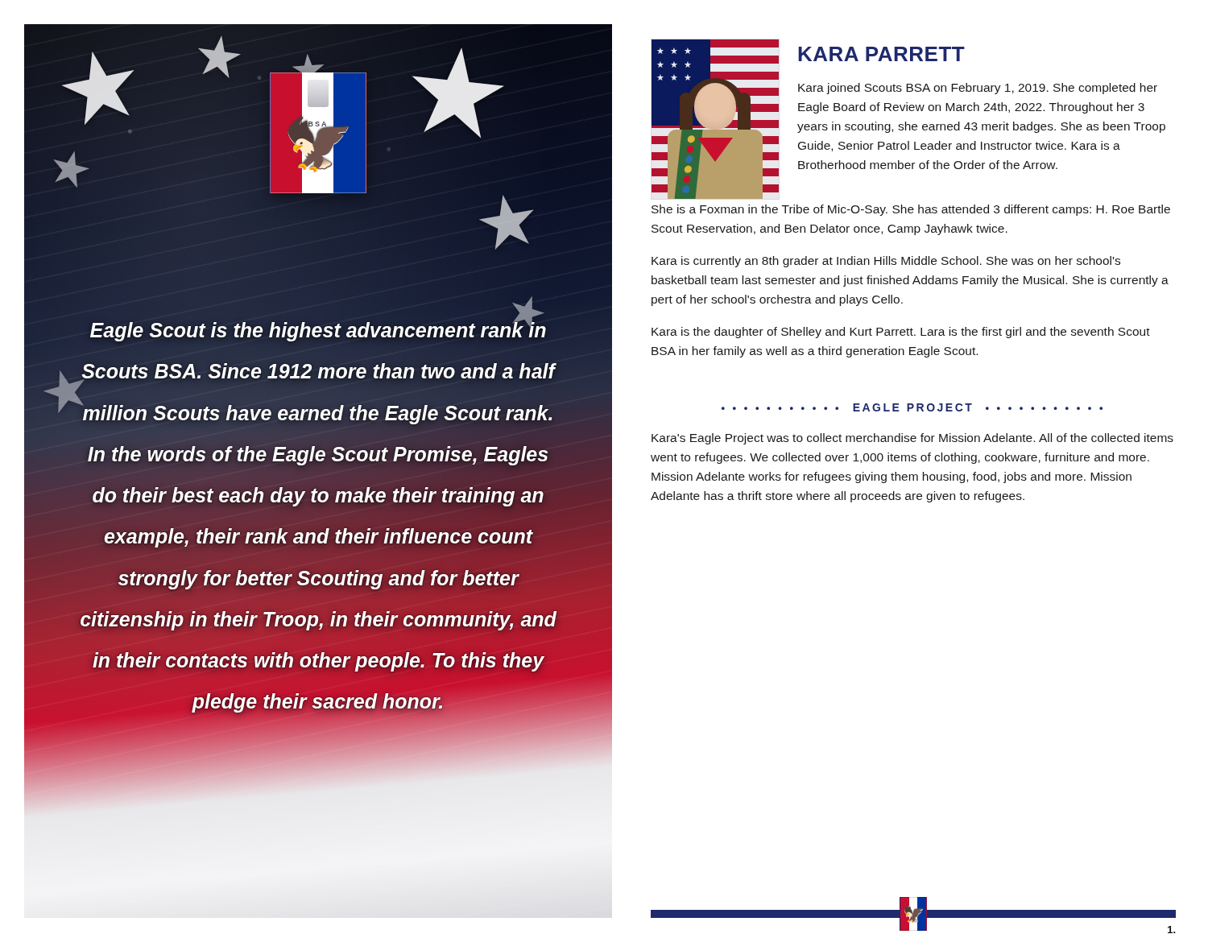★ ★ ★ ★ ★ ★ ★ ★
🦅 BSA
Eagle Scout is the highest advancement rank in Scouts BSA. Since 1912 more than two and a half million Scouts have earned the Eagle Scout rank. In the words of the Eagle Scout Promise, Eagles do their best each day to make their training an example, their rank and their influence count strongly for better Scouting and for better citizenship in their Troop, in their community, and in their contacts with other people. To this they pledge their sacred honor.
KARA PARRETT
Kara joined Scouts BSA on February 1, 2019. She completed her Eagle Board of Review on March 24th, 2022. Throughout her 3 years in scouting, she earned 43 merit badges. She as been Troop Guide, Senior Patrol Leader and Instructor twice. Kara is a Brotherhood member of the Order of the Arrow.
She is a Foxman in the Tribe of Mic-O-Say. She has attended 3 different camps: H. Roe Bartle Scout Reservation, and Ben Delator once, Camp Jayhawk twice.
Kara is currently an 8th grader at Indian Hills Middle School. She was on her school's basketball team last semester and just finished Addams Family the Musical. She is currently a pert of her school's orchestra and plays Cello.
Kara is the daughter of Shelley and Kurt Parrett. Lara is the first girl and the seventh Scout BSA in her family as well as a third generation Eagle Scout.
• • • • • • • • • • • EAGLE PROJECT • • • • • • • • • • •
Kara's Eagle Project was to collect merchandise for Mission Adelante. All of the collected items went to refugees. We collected over 1,000 items of clothing, cookware, furniture and more. Mission Adelante works for refugees giving them housing, food, jobs and more. Mission Adelante has a thrift store where all proceeds are given to refugees.
🦅
1.